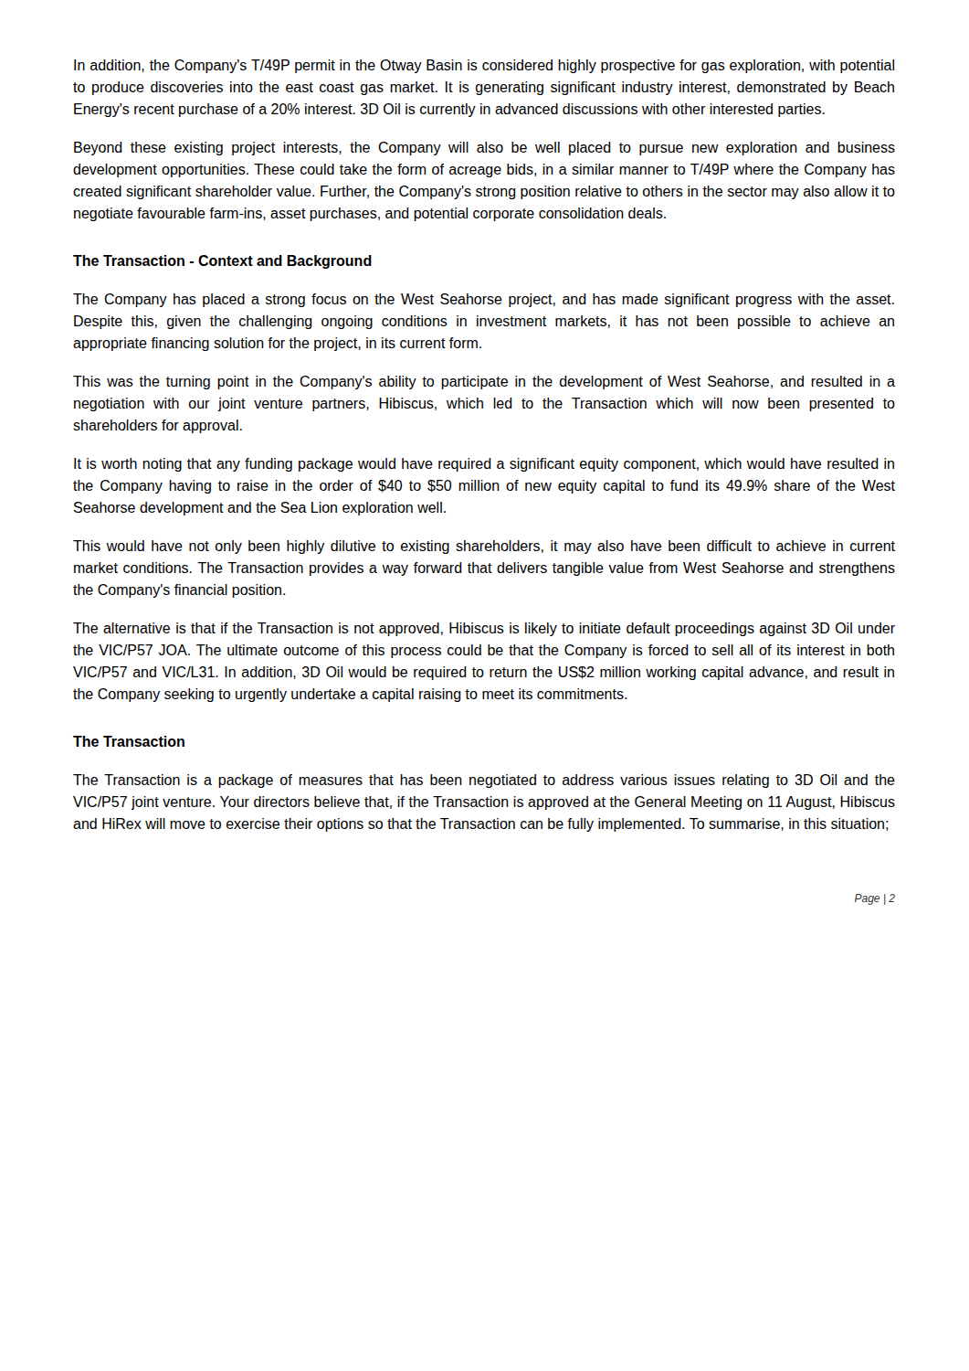In addition, the Company's T/49P permit in the Otway Basin is considered highly prospective for gas exploration, with potential to produce discoveries into the east coast gas market. It is generating significant industry interest, demonstrated by Beach Energy's recent purchase of a 20% interest. 3D Oil is currently in advanced discussions with other interested parties.
Beyond these existing project interests, the Company will also be well placed to pursue new exploration and business development opportunities. These could take the form of acreage bids, in a similar manner to T/49P where the Company has created significant shareholder value. Further, the Company's strong position relative to others in the sector may also allow it to negotiate favourable farm-ins, asset purchases, and potential corporate consolidation deals.
The Transaction - Context and Background
The Company has placed a strong focus on the West Seahorse project, and has made significant progress with the asset. Despite this, given the challenging ongoing conditions in investment markets, it has not been possible to achieve an appropriate financing solution for the project, in its current form.
This was the turning point in the Company's ability to participate in the development of West Seahorse, and resulted in a negotiation with our joint venture partners, Hibiscus, which led to the Transaction which will now been presented to shareholders for approval.
It is worth noting that any funding package would have required a significant equity component, which would have resulted in the Company having to raise in the order of $40 to $50 million of new equity capital to fund its 49.9% share of the West Seahorse development and the Sea Lion exploration well.
This would have not only been highly dilutive to existing shareholders, it may also have been difficult to achieve in current market conditions. The Transaction provides a way forward that delivers tangible value from West Seahorse and strengthens the Company's financial position.
The alternative is that if the Transaction is not approved, Hibiscus is likely to initiate default proceedings against 3D Oil under the VIC/P57 JOA. The ultimate outcome of this process could be that the Company is forced to sell all of its interest in both VIC/P57 and VIC/L31. In addition, 3D Oil would be required to return the US$2 million working capital advance, and result in the Company seeking to urgently undertake a capital raising to meet its commitments.
The Transaction
The Transaction is a package of measures that has been negotiated to address various issues relating to 3D Oil and the VIC/P57 joint venture. Your directors believe that, if the Transaction is approved at the General Meeting on 11 August, Hibiscus and HiRex will move to exercise their options so that the Transaction can be fully implemented. To summarise, in this situation;
Page | 2